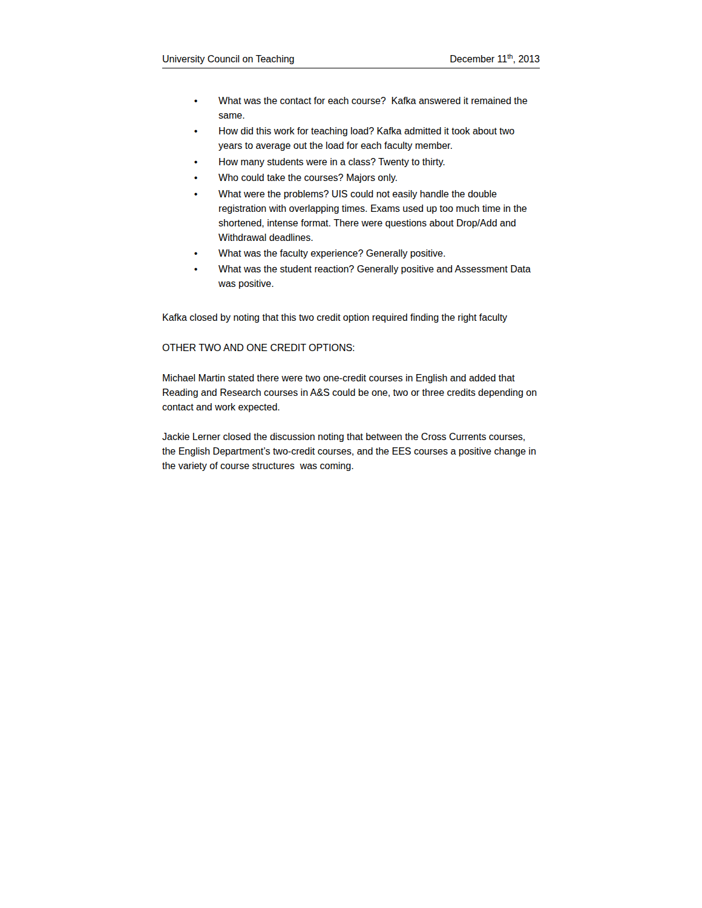University Council on Teaching December 11th, 2013
What was the contact for each course? Kafka answered it remained the same.
How did this work for teaching load? Kafka admitted it took about two years to average out the load for each faculty member.
How many students were in a class? Twenty to thirty.
Who could take the courses? Majors only.
What were the problems? UIS could not easily handle the double registration with overlapping times. Exams used up too much time in the shortened, intense format. There were questions about Drop/Add and Withdrawal deadlines.
What was the faculty experience? Generally positive.
What was the student reaction? Generally positive and Assessment Data was positive.
Kafka closed by noting that this two credit option required finding the right faculty
OTHER TWO AND ONE CREDIT OPTIONS:
Michael Martin stated there were two one-credit courses in English and added that Reading and Research courses in A&S could be one, two or three credits depending on contact and work expected.
Jackie Lerner closed the discussion noting that between the Cross Currents courses, the English Department’s two-credit courses, and the EES courses a positive change in the variety of course structures was coming.